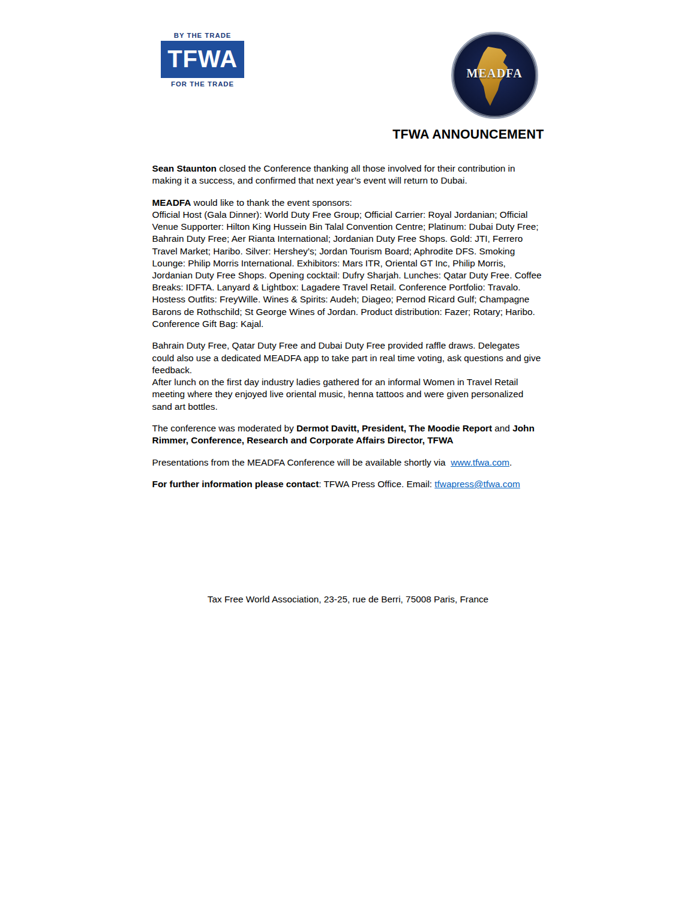BY THE TRADE
TFWA
FOR THE TRADE
MEADFA
TFWA ANNOUNCEMENT
Sean Staunton closed the Conference thanking all those involved for their contribution in making it a success, and confirmed that next year’s event will return to Dubai.
MEADFA would like to thank the event sponsors:
Official Host (Gala Dinner): World Duty Free Group; Official Carrier: Royal Jordanian; Official Venue Supporter: Hilton King Hussein Bin Talal Convention Centre; Platinum: Dubai Duty Free; Bahrain Duty Free; Aer Rianta International; Jordanian Duty Free Shops. Gold: JTI, Ferrero Travel Market; Haribo. Silver: Hershey’s; Jordan Tourism Board; Aphrodite DFS. Smoking Lounge: Philip Morris International. Exhibitors: Mars ITR, Oriental GT Inc, Philip Morris, Jordanian Duty Free Shops. Opening cocktail: Dufry Sharjah. Lunches: Qatar Duty Free. Coffee Breaks: IDFTA. Lanyard & Lightbox: Lagadere Travel Retail. Conference Portfolio: Travalo. Hostess Outfits: FreyWille. Wines & Spirits: Audeh; Diageo; Pernod Ricard Gulf; Champagne Barons de Rothschild; St George Wines of Jordan. Product distribution: Fazer; Rotary; Haribo. Conference Gift Bag: Kajal.
Bahrain Duty Free, Qatar Duty Free and Dubai Duty Free provided raffle draws. Delegates could also use a dedicated MEADFA app to take part in real time voting, ask questions and give feedback.
After lunch on the first day industry ladies gathered for an informal Women in Travel Retail meeting where they enjoyed live oriental music, henna tattoos and were given personalized sand art bottles.
The conference was moderated by Dermot Davitt, President, The Moodie Report and John Rimmer, Conference, Research and Corporate Affairs Director, TFWA
Presentations from the MEADFA Conference will be available shortly via www.tfwa.com.
For further information please contact: TFWA Press Office. Email: tfwapress@tfwa.com
Tax Free World Association, 23-25, rue de Berri, 75008 Paris, France